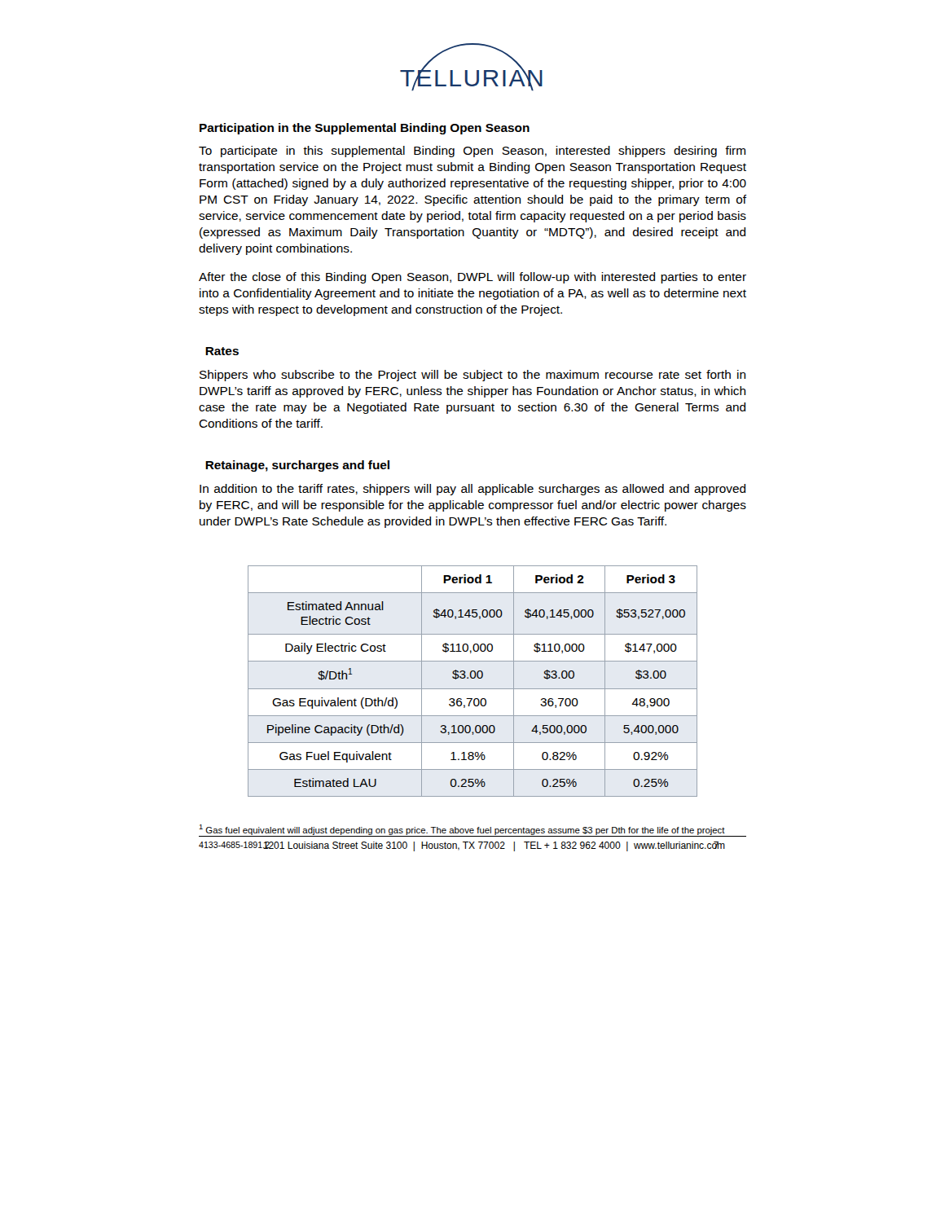TELLURIAN
Participation in the Supplemental Binding Open Season
To participate in this supplemental Binding Open Season, interested shippers desiring firm transportation service on the Project must submit a Binding Open Season Transportation Request Form (attached) signed by a duly authorized representative of the requesting shipper, prior to 4:00 PM CST on Friday January 14, 2022. Specific attention should be paid to the primary term of service, service commencement date by period, total firm capacity requested on a per period basis (expressed as Maximum Daily Transportation Quantity or “MDTQ”), and desired receipt and delivery point combinations.
After the close of this Binding Open Season, DWPL will follow-up with interested parties to enter into a Confidentiality Agreement and to initiate the negotiation of a PA, as well as to determine next steps with respect to development and construction of the Project.
Rates
Shippers who subscribe to the Project will be subject to the maximum recourse rate set forth in DWPL’s tariff as approved by FERC, unless the shipper has Foundation or Anchor status, in which case the rate may be a Negotiated Rate pursuant to section 6.30 of the General Terms and Conditions of the tariff.
Retainage, surcharges and fuel
In addition to the tariff rates, shippers will pay all applicable surcharges as allowed and approved by FERC, and will be responsible for the applicable compressor fuel and/or electric power charges under DWPL’s Rate Schedule as provided in DWPL’s then effective FERC Gas Tariff.
| | Period 1 | Period 2 | Period 3 |
| --- | --- | --- | --- |
| Estimated Annual Electric Cost | $40,145,000 | $40,145,000 | $53,527,000 |
| Daily Electric Cost | $110,000 | $110,000 | $147,000 |
| $/Dth 1 | $3.00 | $3.00 | $3.00 |
| Gas Equivalent (Dth/d) | 36,700 | 36,700 | 48,900 |
| Pipeline Capacity (Dth/d) | 3,100,000 | 4,500,000 | 5,400,000 |
| Gas Fuel Equivalent | 1.18% | 0.82% | 0.92% |
| Estimated LAU | 0.25% | 0.25% | 0.25% |
1 Gas fuel equivalent will adjust depending on gas price. The above fuel percentages assume $3 per Dth for the life of the project
4133-4685-1891.2
1201 Louisiana Street Suite 3100 | Houston, TX 77002 | TEL + 1 832 962 4000 | www.tellurianinc.com
7